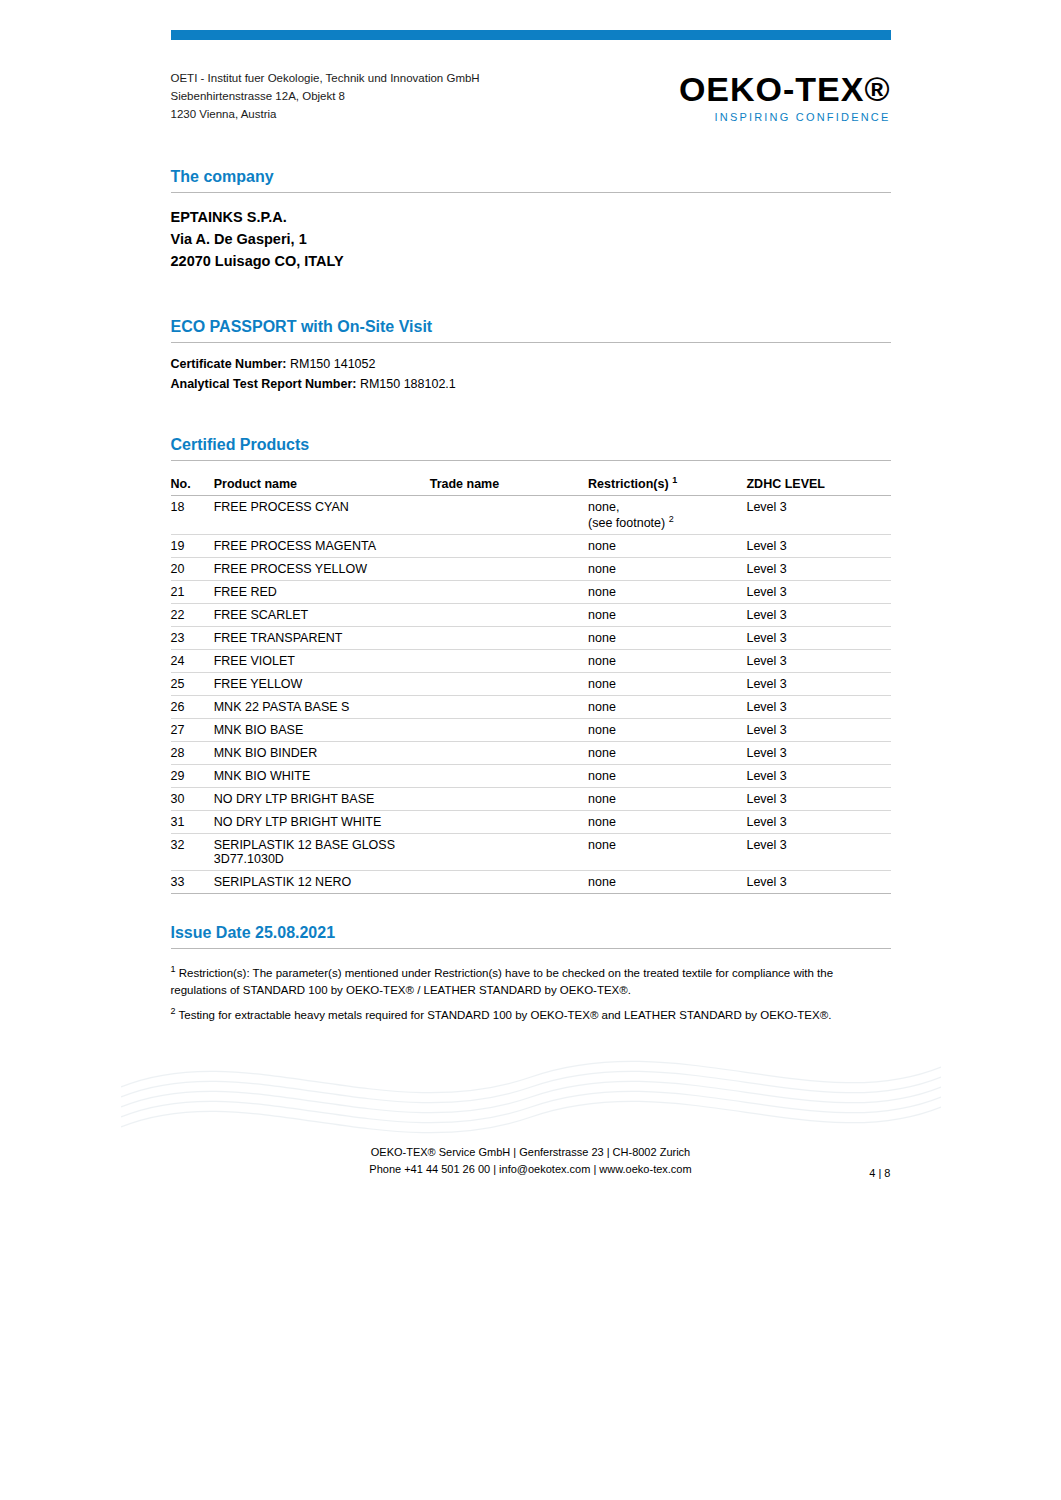OETI - Institut fuer Oekologie, Technik und Innovation GmbH
Siebenhirtenstrasse 12A, Objekt 8
1230 Vienna, Austria
OEKO-TEX®
INSPIRING CONFIDENCE
The company
EPTAINKS S.P.A.
Via A. De Gasperi, 1
22070 Luisago CO, ITALY
ECO PASSPORT with On-Site Visit
Certificate Number: RM150 141052
Analytical Test Report Number: RM150 188102.1
Certified Products
| No. | Product name | Trade name | Restriction(s) 1 | ZDHC LEVEL |
| --- | --- | --- | --- | --- |
| 18 | FREE PROCESS CYAN | | none, (see footnote) 2 | Level 3 |
| 19 | FREE PROCESS MAGENTA | | none | Level 3 |
| 20 | FREE PROCESS YELLOW | | none | Level 3 |
| 21 | FREE RED | | none | Level 3 |
| 22 | FREE SCARLET | | none | Level 3 |
| 23 | FREE TRANSPARENT | | none | Level 3 |
| 24 | FREE VIOLET | | none | Level 3 |
| 25 | FREE YELLOW | | none | Level 3 |
| 26 | MNK 22 PASTA BASE S | | none | Level 3 |
| 27 | MNK BIO BASE | | none | Level 3 |
| 28 | MNK BIO BINDER | | none | Level 3 |
| 29 | MNK BIO WHITE | | none | Level 3 |
| 30 | NO DRY LTP BRIGHT BASE | | none | Level 3 |
| 31 | NO DRY LTP BRIGHT WHITE | | none | Level 3 |
| 32 | SERIPLASTIK 12 BASE GLOSS 3D77.1030D | | none | Level 3 |
| 33 | SERIPLASTIK 12 NERO | | none | Level 3 |
Issue Date 25.08.2021
1 Restriction(s): The parameter(s) mentioned under Restriction(s) have to be checked on the treated textile for compliance with the regulations of STANDARD 100 by OEKO-TEX® / LEATHER STANDARD by OEKO-TEX®.
2 Testing for extractable heavy metals required for STANDARD 100 by OEKO-TEX® and LEATHER STANDARD by OEKO-TEX®.
OEKO-TEX® Service GmbH | Genferstrasse 23 | CH-8002 Zurich
Phone +41 44 501 26 00 | info@oekotex.com | www.oeko-tex.com 4 | 8